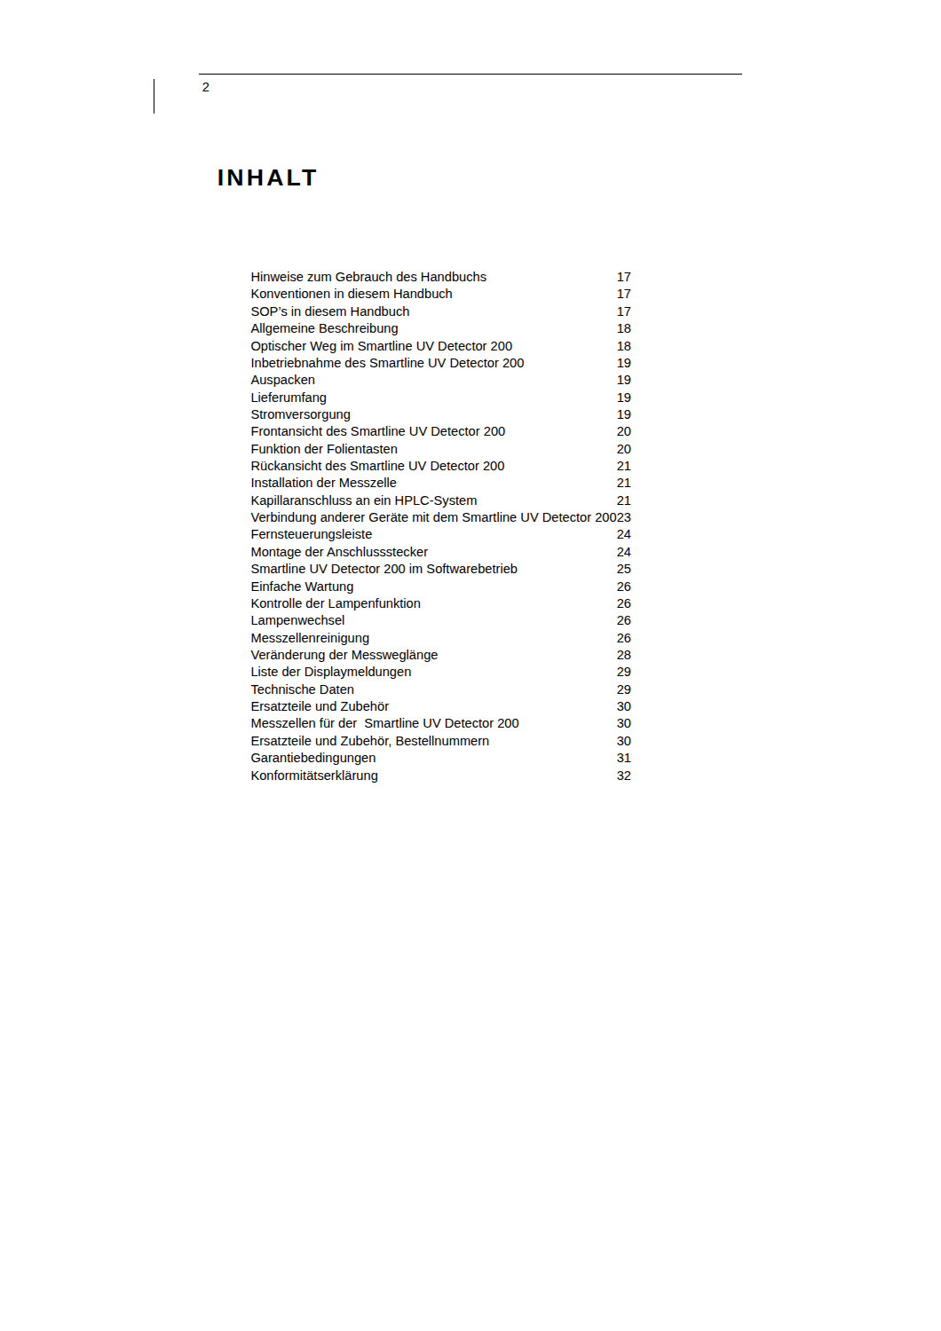2
INHALT
| Hinweise zum Gebrauch des Handbuchs | 17 |
| Konventionen in diesem Handbuch | 17 |
| SOP’s in diesem Handbuch | 17 |
| Allgemeine Beschreibung | 18 |
| Optischer Weg im Smartline UV Detector 200 | 18 |
| Inbetriebnahme des Smartline UV Detector 200 | 19 |
| Auspacken | 19 |
| Lieferumfang | 19 |
| Stromversorgung | 19 |
| Frontansicht des Smartline UV Detector 200 | 20 |
| Funktion der Folientasten | 20 |
| Rückansicht des Smartline UV Detector 200 | 21 |
| Installation der Messzelle | 21 |
| Kapillaranschluss an ein HPLC-System | 21 |
| Verbindung anderer Geräte mit dem Smartline UV Detector 200 | 23 |
| Fernsteuerungsleiste | 24 |
| Montage der Anschlussstecker | 24 |
| Smartline UV Detector 200 im Softwarebetrieb | 25 |
| Einfache Wartung | 26 |
| Kontrolle der Lampenfunktion | 26 |
| Lampenwechsel | 26 |
| Messzellenreinigung | 26 |
| Veränderung der Messweglänge | 28 |
| Liste der Displaymeldungen | 29 |
| Technische Daten | 29 |
| Ersatzteile und Zubehör | 30 |
| Messzellen für der Smartline UV Detector 200 | 30 |
| Ersatzteile und Zubehör, Bestellnummern | 30 |
| Garantiebedingungen | 31 |
| Konformitätserklärung | 32 |